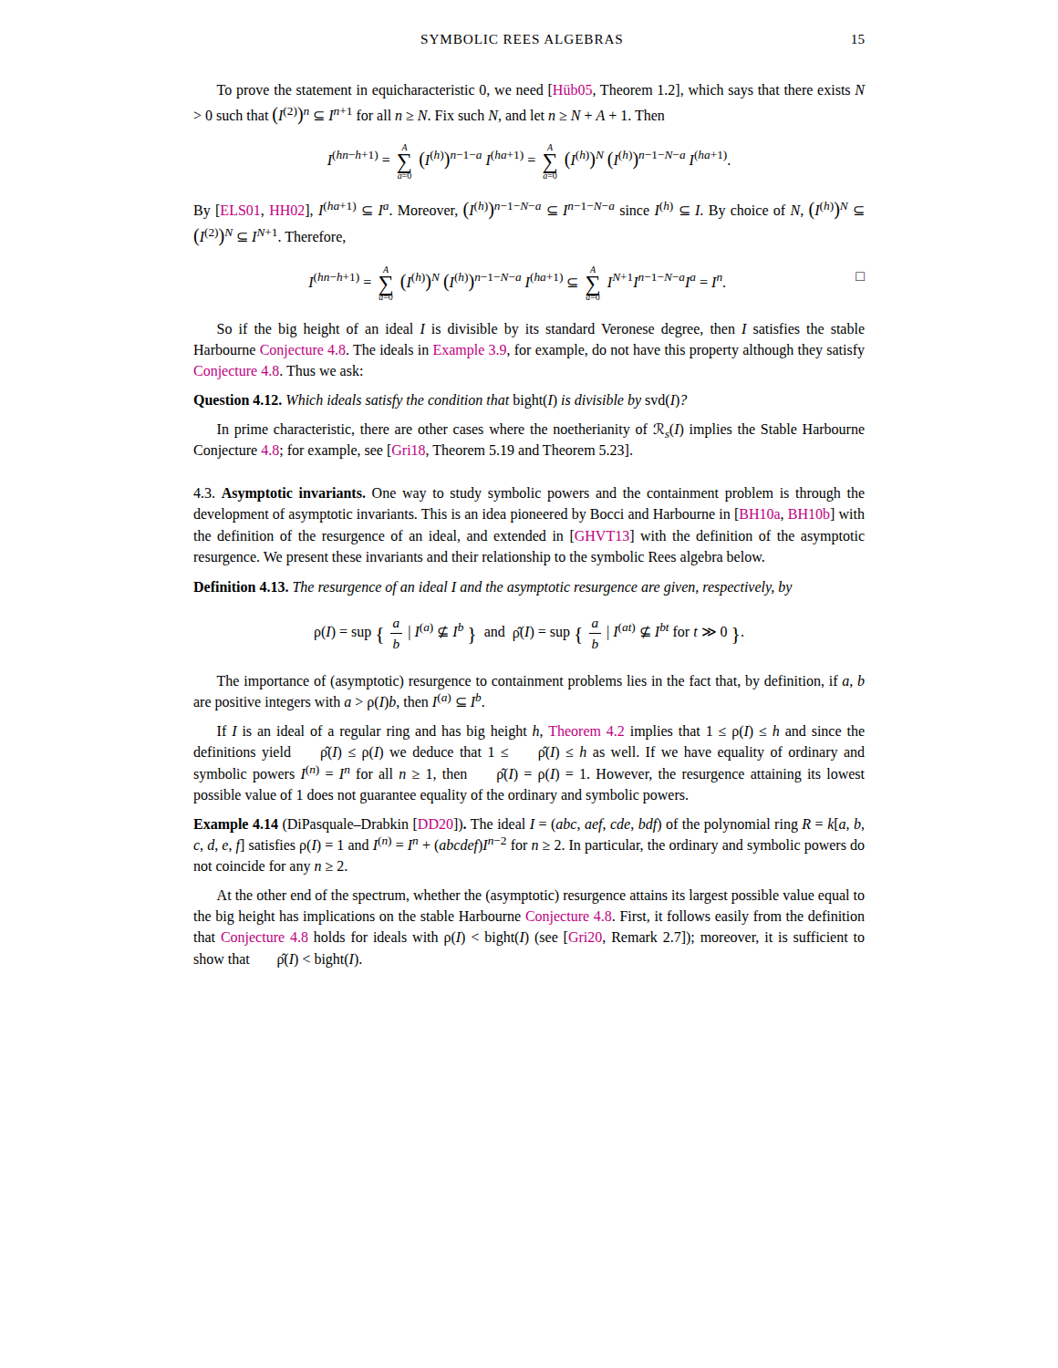SYMBOLIC REES ALGEBRAS 15
To prove the statement in equicharacteristic 0, we need [Hüb05, Theorem 1.2], which says that there exists N > 0 such that (I(2))n ⊆ In+1 for all n ≥ N. Fix such N, and let n ≥ N + A + 1. Then
I(hn−h+1) = A∑a=0 (I(h))n−1−a I(ha+1) = A∑a=0 (I(h))N (I(h))n−1−N−a I(ha+1).
By [ELS01, HH02], I(ha+1) ⊆ Ia. Moreover, (I(h))n−1−N−a ⊆ In−1−N−a since I(h) ⊆ I. By choice of N, (I(h))N ⊆ (I(2))N ⊆ IN+1. Therefore,
□ I(hn−h+1) = A∑a=0 (I(h))N (I(h))n−1−N−a I(ha+1) ⊆ A∑a=0 IN+1In−1−N−aIa = In.
So if the big height of an ideal I is divisible by its standard Veronese degree, then I satisfies the stable Harbourne Conjecture 4.8. The ideals in Example 3.9, for example, do not have this property although they satisfy Conjecture 4.8. Thus we ask:
Question 4.12. Which ideals satisfy the condition that bight(I) is divisible by svd(I)?
In prime characteristic, there are other cases where the noetherianity of ℛs(I) implies the Stable Harbourne Conjecture 4.8; for example, see [Gri18, Theorem 5.19 and Theorem 5.23].
4.3. Asymptotic invariants. One way to study symbolic powers and the containment problem is through the development of asymptotic invariants. This is an idea pioneered by Bocci and Harbourne in [BH10a, BH10b] with the definition of the resurgence of an ideal, and extended in [GHVT13] with the definition of the asymptotic resurgence. We present these invariants and their relationship to the symbolic Rees algebra below.
Definition 4.13. The resurgence of an ideal I and the asymptotic resurgence are given, respectively, by
ρ(I) = sup { ab | I(a) ⊈ Ib } and ρ̂(I) = sup { ab | I(at) ⊈ Ibt for t ≫ 0 }.
The importance of (asymptotic) resurgence to containment problems lies in the fact that, by definition, if a, b are positive integers with a > ρ(I)b, then I(a) ⊆ Ib.
If I is an ideal of a regular ring and has big height h, Theorem 4.2 implies that 1 ≤ ρ(I) ≤ h and since the definitions yield ρ̂(I) ≤ ρ(I) we deduce that 1 ≤ ρ̂(I) ≤ h as well. If we have equality of ordinary and symbolic powers I(n) = In for all n ≥ 1, then ρ̂(I) = ρ(I) = 1. However, the resurgence attaining its lowest possible value of 1 does not guarantee equality of the ordinary and symbolic powers.
Example 4.14 (DiPasquale–Drabkin [DD20]). The ideal I = (abc, aef, cde, bdf) of the polynomial ring R = k[a, b, c, d, e, f] satisfies ρ(I) = 1 and I(n) = In + (abcdef)In−2 for n ≥ 2. In particular, the ordinary and symbolic powers do not coincide for any n ≥ 2.
At the other end of the spectrum, whether the (asymptotic) resurgence attains its largest possible value equal to the big height has implications on the stable Harbourne Conjecture 4.8. First, it follows easily from the definition that Conjecture 4.8 holds for ideals with ρ(I) < bight(I) (see [Gri20, Remark 2.7]); moreover, it is sufficient to show that ρ̂(I) < bight(I).